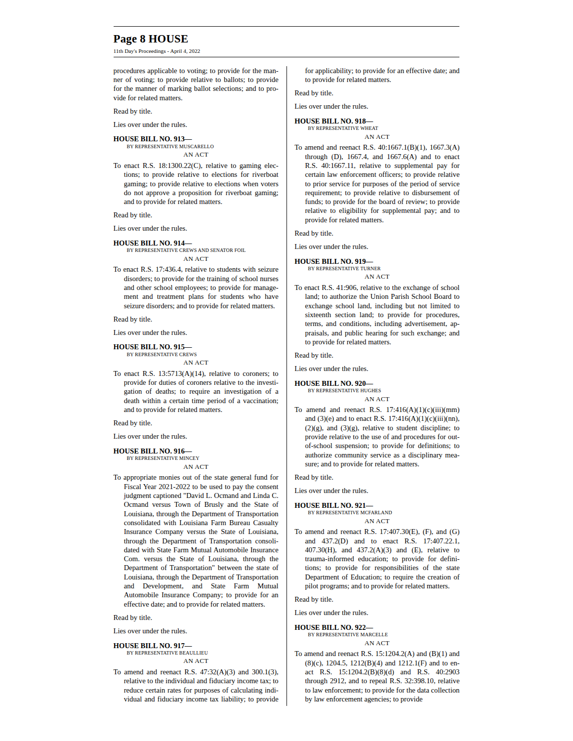Page 8 HOUSE
11th Day's Proceedings - April 4, 2022
procedures applicable to voting; to provide for the manner of voting; to provide relative to ballots; to provide for the manner of marking ballot selections; and to provide for related matters.
Read by title.
Lies over under the rules.
HOUSE BILL NO. 913—
BY REPRESENTATIVE MUSCARELLO
AN ACT
To enact R.S. 18:1300.22(C), relative to gaming elections; to provide relative to elections for riverboat gaming; to provide relative to elections when voters do not approve a proposition for riverboat gaming; and to provide for related matters.
Read by title.
Lies over under the rules.
HOUSE BILL NO. 914—
BY REPRESENTATIVE CREWS AND SENATOR FOIL
AN ACT
To enact R.S. 17:436.4, relative to students with seizure disorders; to provide for the training of school nurses and other school employees; to provide for management and treatment plans for students who have seizure disorders; and to provide for related matters.
Read by title.
Lies over under the rules.
HOUSE BILL NO. 915—
BY REPRESENTATIVE CREWS
AN ACT
To enact R.S. 13:5713(A)(14), relative to coroners; to provide for duties of coroners relative to the investigation of deaths; to require an investigation of a death within a certain time period of a vaccination; and to provide for related matters.
Read by title.
Lies over under the rules.
HOUSE BILL NO. 916—
BY REPRESENTATIVE MINCEY
AN ACT
To appropriate monies out of the state general fund for Fiscal Year 2021-2022 to be used to pay the consent judgment captioned "David L. Ocmand and Linda C. Ocmand versus Town of Brusly and the State of Louisiana, through the Department of Transportation consolidated with Louisiana Farm Bureau Casualty Insurance Company versus the State of Louisiana, through the Department of Transportation consolidated with State Farm Mutual Automobile Insurance Com. versus the State of Louisiana, through the Department of Transportation" between the state of Louisiana, through the Department of Transportation and Development, and State Farm Mutual Automobile Insurance Company; to provide for an effective date; and to provide for related matters.
Read by title.
Lies over under the rules.
HOUSE BILL NO. 917—
BY REPRESENTATIVE BEAULLIEU
AN ACT
To amend and reenact R.S. 47:32(A)(3) and 300.1(3), relative to the individual and fiduciary income tax; to reduce certain rates for purposes of calculating individual and fiduciary income tax liability; to provide for applicability; to provide for an effective date; and to provide for related matters.
Read by title.
Lies over under the rules.
HOUSE BILL NO. 918—
BY REPRESENTATIVE WHEAT
AN ACT
To amend and reenact R.S. 40:1667.1(B)(1), 1667.3(A) through (D), 1667.4, and 1667.6(A) and to enact R.S. 40:1667.11, relative to supplemental pay for certain law enforcement officers; to provide relative to prior service for purposes of the period of service requirement; to provide relative to disbursement of funds; to provide for the board of review; to provide relative to eligibility for supplemental pay; and to provide for related matters.
Read by title.
Lies over under the rules.
HOUSE BILL NO. 919—
BY REPRESENTATIVE TURNER
AN ACT
To enact R.S. 41:906, relative to the exchange of school land; to authorize the Union Parish School Board to exchange school land, including but not limited to sixteenth section land; to provide for procedures, terms, and conditions, including advertisement, appraisals, and public hearing for such exchange; and to provide for related matters.
Read by title.
Lies over under the rules.
HOUSE BILL NO. 920—
BY REPRESENTATIVE HUGHES
AN ACT
To amend and reenact R.S. 17:416(A)(1)(c)(iii)(mm) and (3)(e) and to enact R.S. 17:416(A)(1)(c)(iii)(nn), (2)(g), and (3)(g), relative to student discipline; to provide relative to the use of and procedures for out-of-school suspension; to provide for definitions; to authorize community service as a disciplinary measure; and to provide for related matters.
Read by title.
Lies over under the rules.
HOUSE BILL NO. 921—
BY REPRESENTATIVE MCFARLAND
AN ACT
To amend and reenact R.S. 17:407.30(E), (F), and (G) and 437.2(D) and to enact R.S. 17:407.22.1, 407.30(H), and 437.2(A)(3) and (E), relative to trauma-informed education; to provide for definitions; to provide for responsibilities of the state Department of Education; to require the creation of pilot programs; and to provide for related matters.
Read by title.
Lies over under the rules.
HOUSE BILL NO. 922—
BY REPRESENTATIVE MARCELLE
AN ACT
To amend and reenact R.S. 15:1204.2(A) and (B)(1) and (8)(c), 1204.5, 1212(B)(4) and 1212.1(F) and to enact R.S. 15:1204.2(B)(8)(d) and R.S. 40:2903 through 2912, and to repeal R.S. 32:398.10, relative to law enforcement; to provide for the data collection by law enforcement agencies; to provide